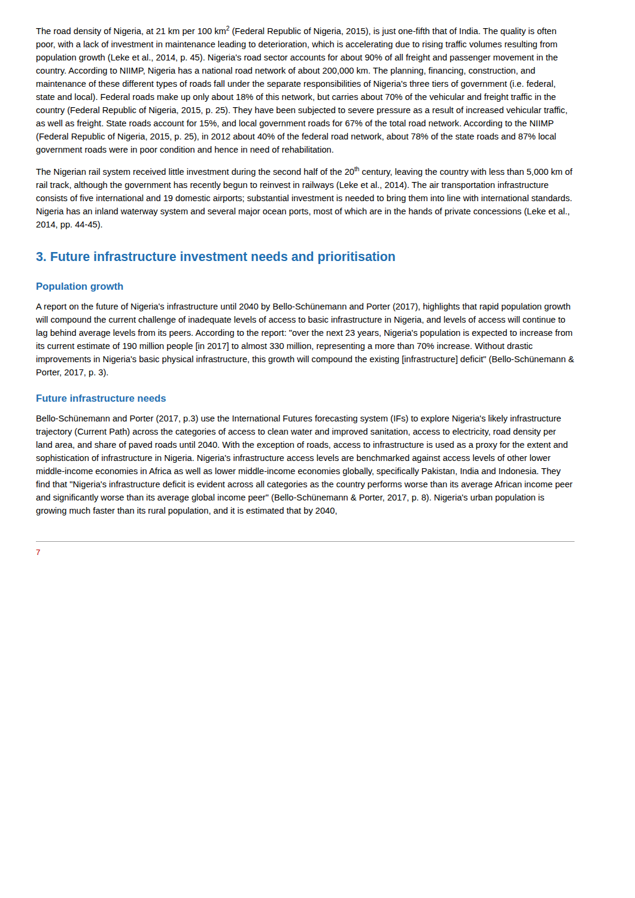The road density of Nigeria, at 21 km per 100 km2 (Federal Republic of Nigeria, 2015), is just one-fifth that of India. The quality is often poor, with a lack of investment in maintenance leading to deterioration, which is accelerating due to rising traffic volumes resulting from population growth (Leke et al., 2014, p. 45). Nigeria's road sector accounts for about 90% of all freight and passenger movement in the country. According to NIIMP, Nigeria has a national road network of about 200,000 km. The planning, financing, construction, and maintenance of these different types of roads fall under the separate responsibilities of Nigeria's three tiers of government (i.e. federal, state and local). Federal roads make up only about 18% of this network, but carries about 70% of the vehicular and freight traffic in the country (Federal Republic of Nigeria, 2015, p. 25). They have been subjected to severe pressure as a result of increased vehicular traffic, as well as freight. State roads account for 15%, and local government roads for 67% of the total road network. According to the NIIMP (Federal Republic of Nigeria, 2015, p. 25), in 2012 about 40% of the federal road network, about 78% of the state roads and 87% local government roads were in poor condition and hence in need of rehabilitation.
The Nigerian rail system received little investment during the second half of the 20th century, leaving the country with less than 5,000 km of rail track, although the government has recently begun to reinvest in railways (Leke et al., 2014). The air transportation infrastructure consists of five international and 19 domestic airports; substantial investment is needed to bring them into line with international standards. Nigeria has an inland waterway system and several major ocean ports, most of which are in the hands of private concessions (Leke et al., 2014, pp. 44-45).
3. Future infrastructure investment needs and prioritisation
Population growth
A report on the future of Nigeria's infrastructure until 2040 by Bello-Schünemann and Porter (2017), highlights that rapid population growth will compound the current challenge of inadequate levels of access to basic infrastructure in Nigeria, and levels of access will continue to lag behind average levels from its peers. According to the report: "over the next 23 years, Nigeria's population is expected to increase from its current estimate of 190 million people [in 2017] to almost 330 million, representing a more than 70% increase. Without drastic improvements in Nigeria's basic physical infrastructure, this growth will compound the existing [infrastructure] deficit" (Bello-Schünemann & Porter, 2017, p. 3).
Future infrastructure needs
Bello-Schünemann and Porter (2017, p.3) use the International Futures forecasting system (IFs) to explore Nigeria's likely infrastructure trajectory (Current Path) across the categories of access to clean water and improved sanitation, access to electricity, road density per land area, and share of paved roads until 2040. With the exception of roads, access to infrastructure is used as a proxy for the extent and sophistication of infrastructure in Nigeria. Nigeria's infrastructure access levels are benchmarked against access levels of other lower middle-income economies in Africa as well as lower middle-income economies globally, specifically Pakistan, India and Indonesia. They find that "Nigeria's infrastructure deficit is evident across all categories as the country performs worse than its average African income peer and significantly worse than its average global income peer" (Bello-Schünemann & Porter, 2017, p. 8). Nigeria's urban population is growing much faster than its rural population, and it is estimated that by 2040,
7